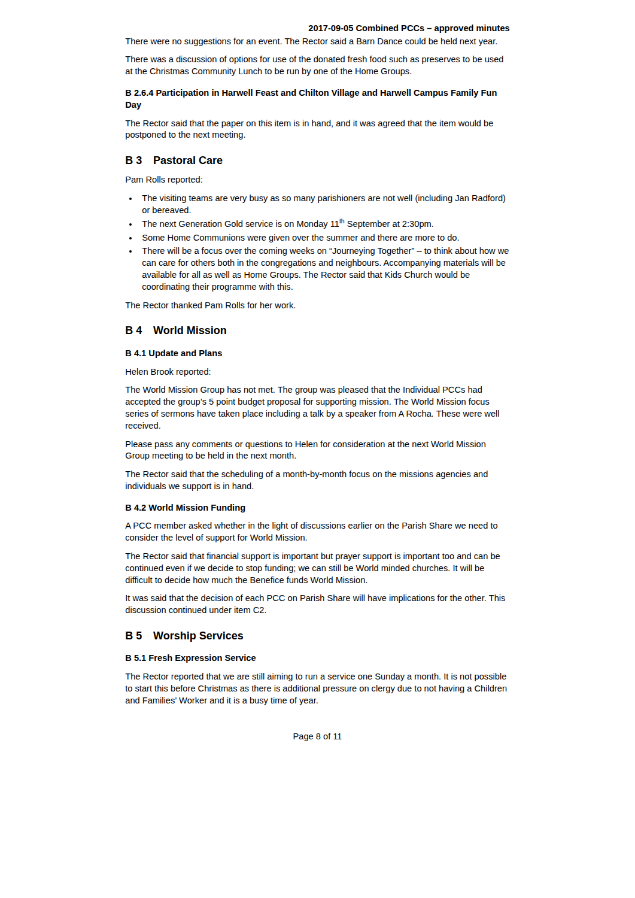2017-09-05 Combined PCCs – approved minutes
There were no suggestions for an event. The Rector said a Barn Dance could be held next year.
There was a discussion of options for use of the donated fresh food such as preserves to be used at the Christmas Community Lunch to be run by one of the Home Groups.
B 2.6.4 Participation in Harwell Feast and Chilton Village and Harwell Campus Family Fun Day
The Rector said that the paper on this item is in hand, and it was agreed that the item would be postponed to the next meeting.
B 3 Pastoral Care
Pam Rolls reported:
The visiting teams are very busy as so many parishioners are not well (including Jan Radford) or bereaved.
The next Generation Gold service is on Monday 11th September at 2:30pm.
Some Home Communions were given over the summer and there are more to do.
There will be a focus over the coming weeks on “Journeying Together” – to think about how we can care for others both in the congregations and neighbours. Accompanying materials will be available for all as well as Home Groups. The Rector said that Kids Church would be coordinating their programme with this.
The Rector thanked Pam Rolls for her work.
B 4 World Mission
B 4.1 Update and Plans
Helen Brook reported:
The World Mission Group has not met. The group was pleased that the Individual PCCs had accepted the group’s 5 point budget proposal for supporting mission. The World Mission focus series of sermons have taken place including a talk by a speaker from A Rocha. These were well received.
Please pass any comments or questions to Helen for consideration at the next World Mission Group meeting to be held in the next month.
The Rector said that the scheduling of a month-by-month focus on the missions agencies and individuals we support is in hand.
B 4.2 World Mission Funding
A PCC member asked whether in the light of discussions earlier on the Parish Share we need to consider the level of support for World Mission.
The Rector said that financial support is important but prayer support is important too and can be continued even if we decide to stop funding; we can still be World minded churches. It will be difficult to decide how much the Benefice funds World Mission.
It was said that the decision of each PCC on Parish Share will have implications for the other. This discussion continued under item C2.
B 5 Worship Services
B 5.1 Fresh Expression Service
The Rector reported that we are still aiming to run a service one Sunday a month. It is not possible to start this before Christmas as there is additional pressure on clergy due to not having a Children and Families’ Worker and it is a busy time of year.
Page 8 of 11